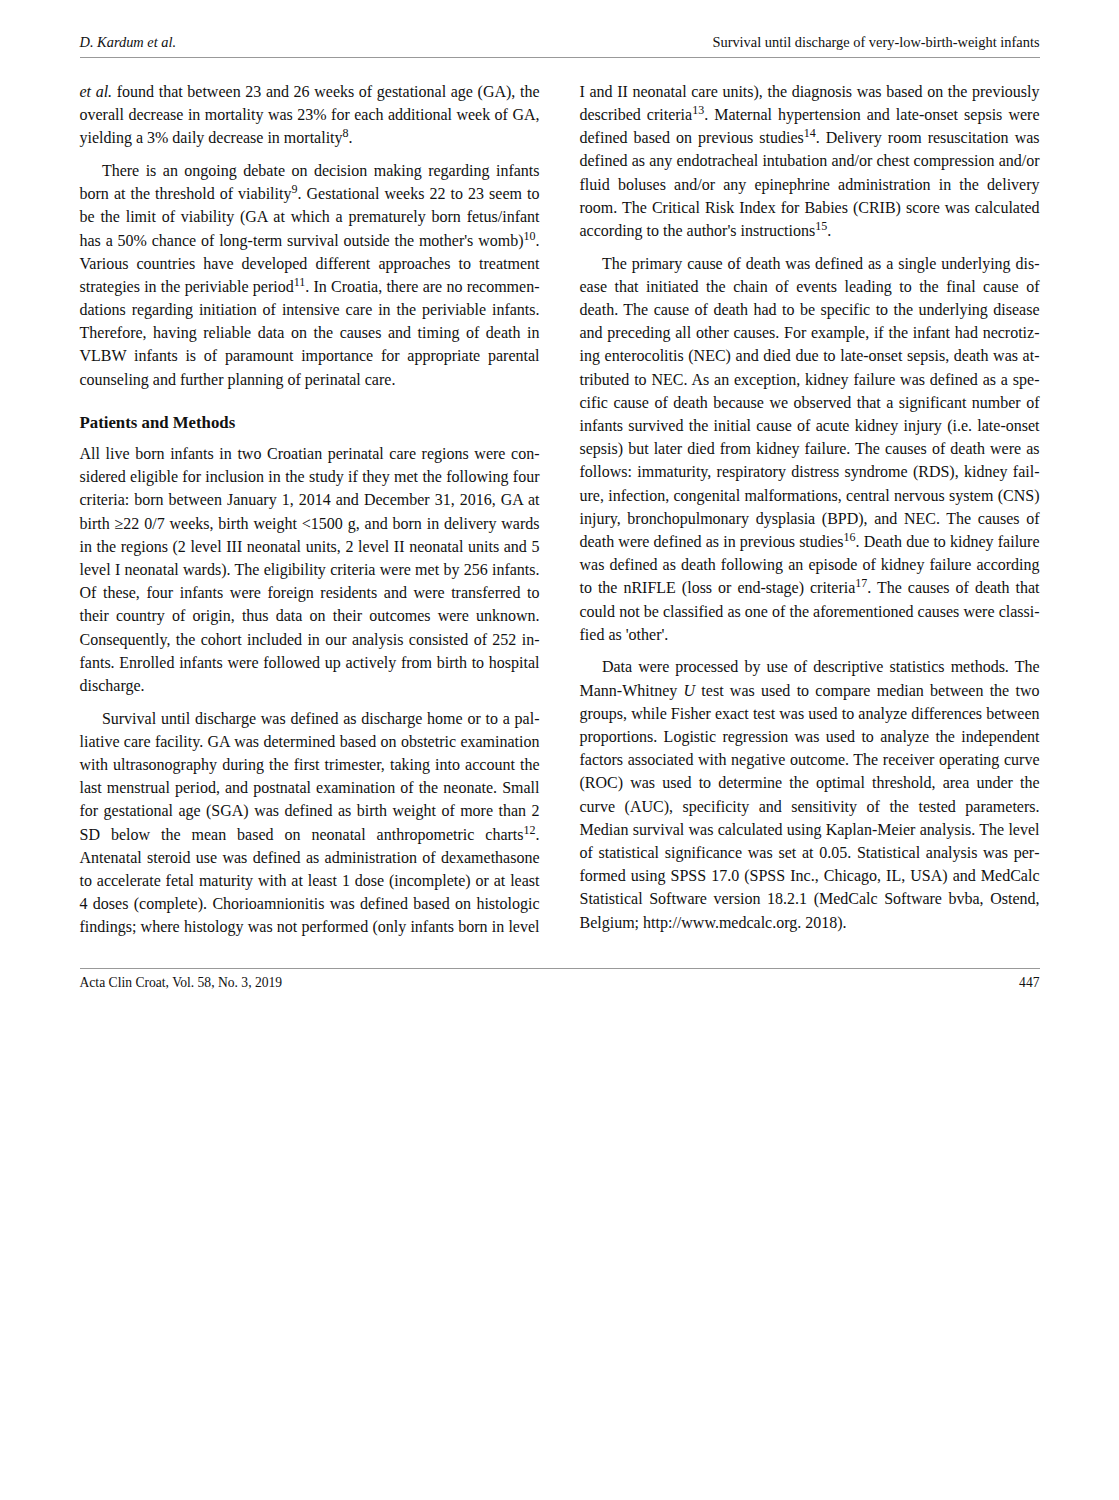D. Kardum et al. Survival until discharge of very-low-birth-weight infants
et al. found that between 23 and 26 weeks of gestational age (GA), the overall decrease in mortality was 23% for each additional week of GA, yielding a 3% daily decrease in mortality8.
There is an ongoing debate on decision making regarding infants born at the threshold of viability9. Gestational weeks 22 to 23 seem to be the limit of viability (GA at which a prematurely born fetus/infant has a 50% chance of long-term survival outside the mother's womb)10. Various countries have developed different approaches to treatment strategies in the periviable period11. In Croatia, there are no recommendations regarding initiation of intensive care in the periviable infants. Therefore, having reliable data on the causes and timing of death in VLBW infants is of paramount importance for appropriate parental counseling and further planning of perinatal care.
Patients and Methods
All live born infants in two Croatian perinatal care regions were considered eligible for inclusion in the study if they met the following four criteria: born between January 1, 2014 and December 31, 2016, GA at birth ≥22 0/7 weeks, birth weight <1500 g, and born in delivery wards in the regions (2 level III neonatal units, 2 level II neonatal units and 5 level I neonatal wards). The eligibility criteria were met by 256 infants. Of these, four infants were foreign residents and were transferred to their country of origin, thus data on their outcomes were unknown. Consequently, the cohort included in our analysis consisted of 252 infants. Enrolled infants were followed up actively from birth to hospital discharge.
Survival until discharge was defined as discharge home or to a palliative care facility. GA was determined based on obstetric examination with ultrasonography during the first trimester, taking into account the last menstrual period, and postnatal examination of the neonate. Small for gestational age (SGA) was defined as birth weight of more than 2 SD below the mean based on neonatal anthropometric charts12. Antenatal steroid use was defined as administration of dexamethasone to accelerate fetal maturity with at least 1 dose (incomplete) or at least 4 doses (complete). Chorioamnionitis was defined based on histologic findings; where histology was not performed (only infants born in level I and II neonatal care units), the diagnosis was based on the previously described criteria13. Maternal hypertension and late-onset sepsis were defined based on previous studies14. Delivery room resuscitation was defined as any endotracheal intubation and/or chest compression and/or fluid boluses and/or any epinephrine administration in the delivery room. The Critical Risk Index for Babies (CRIB) score was calculated according to the author's instructions15.
The primary cause of death was defined as a single underlying disease that initiated the chain of events leading to the final cause of death. The cause of death had to be specific to the underlying disease and preceding all other causes. For example, if the infant had necrotizing enterocolitis (NEC) and died due to late-onset sepsis, death was attributed to NEC. As an exception, kidney failure was defined as a specific cause of death because we observed that a significant number of infants survived the initial cause of acute kidney injury (i.e. late-onset sepsis) but later died from kidney failure. The causes of death were as follows: immaturity, respiratory distress syndrome (RDS), kidney failure, infection, congenital malformations, central nervous system (CNS) injury, bronchopulmonary dysplasia (BPD), and NEC. The causes of death were defined as in previous studies16. Death due to kidney failure was defined as death following an episode of kidney failure according to the nRIFLE (loss or end-stage) criteria17. The causes of death that could not be classified as one of the aforementioned causes were classified as 'other'.
Data were processed by use of descriptive statistics methods. The Mann-Whitney U test was used to compare median between the two groups, while Fisher exact test was used to analyze differences between proportions. Logistic regression was used to analyze the independent factors associated with negative outcome. The receiver operating curve (ROC) was used to determine the optimal threshold, area under the curve (AUC), specificity and sensitivity of the tested parameters. Median survival was calculated using Kaplan-Meier analysis. The level of statistical significance was set at 0.05. Statistical analysis was performed using SPSS 17.0 (SPSS Inc., Chicago, IL, USA) and MedCalc Statistical Software version 18.2.1 (MedCalc Software bvba, Ostend, Belgium; http://www.medcalc.org. 2018).
Acta Clin Croat, Vol. 58, No. 3, 2019 447